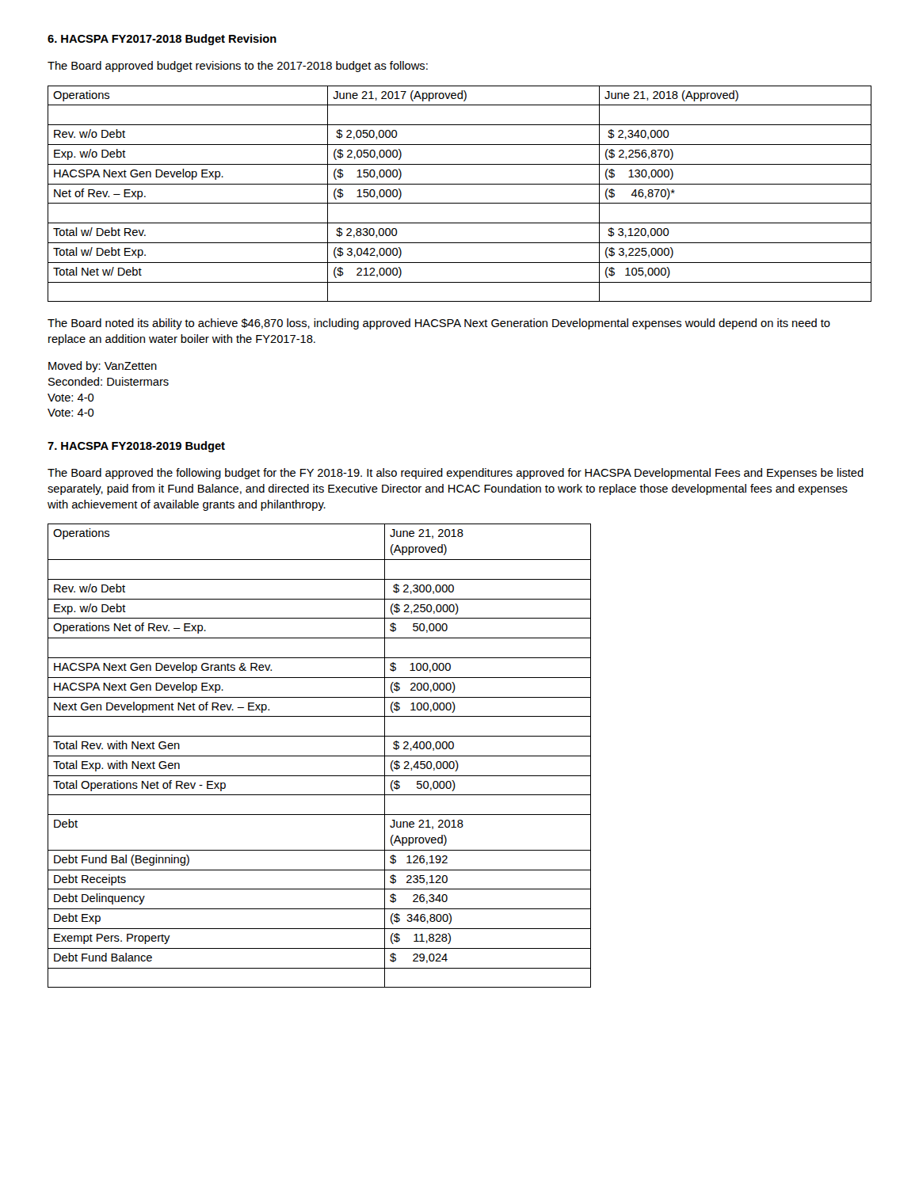6. HACSPA FY2017-2018 Budget Revision
The Board approved budget revisions to the 2017-2018 budget as follows:
| Operations | June 21, 2017 (Approved) | June 21, 2018 (Approved) |
| Rev. w/o Debt | $ 2,050,000 | $ 2,340,000 |
| Exp. w/o Debt | ($ 2,050,000) | ($ 2,256,870) |
| HACSPA Next Gen Develop Exp. | ($ 150,000) | ($ 130,000) |
| Net of Rev. – Exp. | ($ 150,000) | ($ 46,870)* |
| Total w/ Debt Rev. | $ 2,830,000 | $ 3,120,000 |
| Total w/ Debt Exp. | ($ 3,042,000) | ($ 3,225,000) |
| Total Net w/ Debt | ($ 212,000) | ($ 105,000) |
The Board noted its ability to achieve $46,870 loss, including approved HACSPA Next Generation Developmental expenses would depend on its need to replace an addition water boiler with the FY2017-18.
Moved by: VanZetten
Seconded: Duistermars
Vote: 4-0
Vote: 4-0
7. HACSPA FY2018-2019 Budget
The Board approved the following budget for the FY 2018-19. It also required expenditures approved for HACSPA Developmental Fees and Expenses be listed separately, paid from it Fund Balance, and directed its Executive Director and HCAC Foundation to work to replace those developmental fees and expenses with achievement of available grants and philanthropy.
| Operations | June 21, 2018 (Approved) |
| Rev. w/o Debt | $ 2,300,000 |
| Exp. w/o Debt | ($ 2,250,000) |
| Operations Net of Rev. – Exp. | $ 50,000 |
| HACSPA Next Gen Develop Grants & Rev. | $ 100,000 |
| HACSPA Next Gen Develop Exp. | ($ 200,000) |
| Next Gen Development Net of Rev. – Exp. | ($ 100,000) |
| Total Rev. with Next Gen | $ 2,400,000 |
| Total Exp. with Next Gen | ($ 2,450,000) |
| Total Operations Net of Rev - Exp | ($ 50,000) |
| Debt | June 21, 2018 (Approved) |
| Debt Fund Bal (Beginning) | $ 126,192 |
| Debt Receipts | $ 235,120 |
| Debt Delinquency | $ 26,340 |
| Debt Exp | ($ 346,800) |
| Exempt Pers. Property | ($ 11,828) |
| Debt Fund Balance | $ 29,024 |